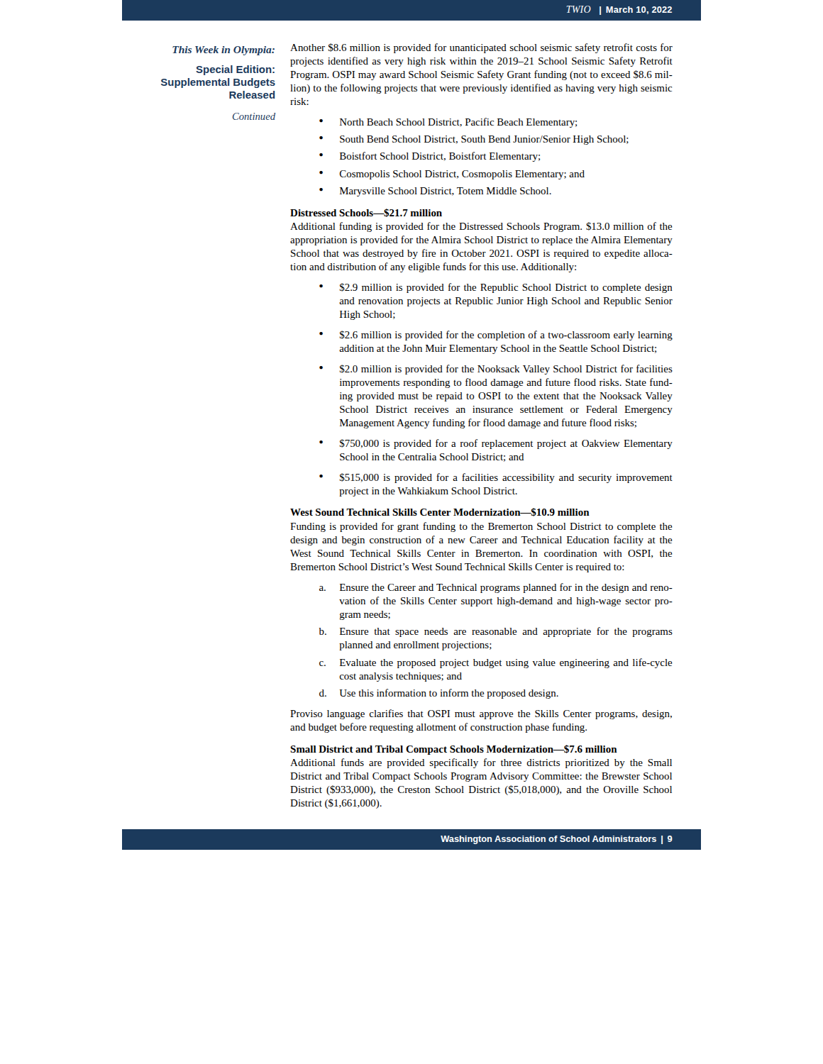TWIO|March 10, 2022
This Week in Olympia:
Special Edition:
Supplemental Budgets
Released
Continued
Another $8.6 million is provided for unanticipated school seismic safety retrofit costs for projects identified as very high risk within the 2019–21 School Seismic Safety Retrofit Program. OSPI may award School Seismic Safety Grant funding (not to exceed $8.6 million) to the following projects that were previously identified as having very high seismic risk:
North Beach School District, Pacific Beach Elementary;
South Bend School District, South Bend Junior/Senior High School;
Boistfort School District, Boistfort Elementary;
Cosmopolis School District, Cosmopolis Elementary; and
Marysville School District, Totem Middle School.
Distressed Schools—$21.7 million
Additional funding is provided for the Distressed Schools Program. $13.0 million of the appropriation is provided for the Almira School District to replace the Almira Elementary School that was destroyed by fire in October 2021. OSPI is required to expedite allocation and distribution of any eligible funds for this use. Additionally:
$2.9 million is provided for the Republic School District to complete design and renovation projects at Republic Junior High School and Republic Senior High School;
$2.6 million is provided for the completion of a two-classroom early learning addition at the John Muir Elementary School in the Seattle School District;
$2.0 million is provided for the Nooksack Valley School District for facilities improvements responding to flood damage and future flood risks. State funding provided must be repaid to OSPI to the extent that the Nooksack Valley School District receives an insurance settlement or Federal Emergency Management Agency funding for flood damage and future flood risks;
$750,000 is provided for a roof replacement project at Oakview Elementary School in the Centralia School District; and
$515,000 is provided for a facilities accessibility and security improvement project in the Wahkiakum School District.
West Sound Technical Skills Center Modernization—$10.9 million
Funding is provided for grant funding to the Bremerton School District to complete the design and begin construction of a new Career and Technical Education facility at the West Sound Technical Skills Center in Bremerton. In coordination with OSPI, the Bremerton School District’s West Sound Technical Skills Center is required to:
Ensure the Career and Technical programs planned for in the design and renovation of the Skills Center support high-demand and high-wage sector program needs;
Ensure that space needs are reasonable and appropriate for the programs planned and enrollment projections;
Evaluate the proposed project budget using value engineering and life-cycle cost analysis techniques; and
Use this information to inform the proposed design.
Proviso language clarifies that OSPI must approve the Skills Center programs, design, and budget before requesting allotment of construction phase funding.
Small District and Tribal Compact Schools Modernization—$7.6 million
Additional funds are provided specifically for three districts prioritized by the Small District and Tribal Compact Schools Program Advisory Committee: the Brewster School District ($933,000), the Creston School District ($5,018,000), and the Oroville School District ($1,661,000).
Washington Association of School Administrators|9